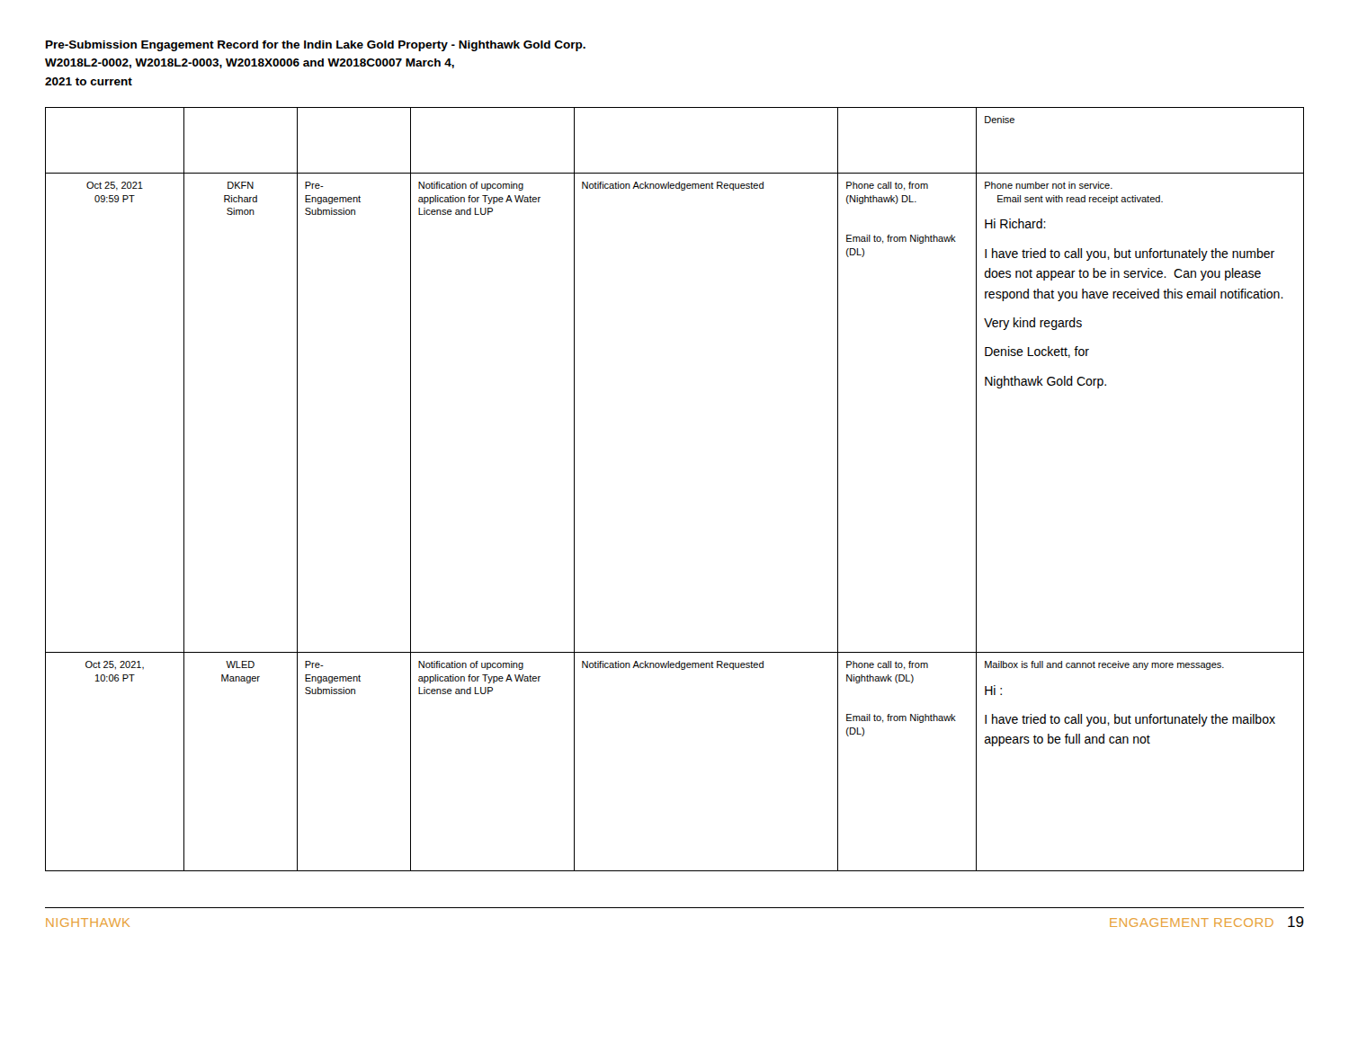Pre-Submission Engagement Record for the Indin Lake Gold Property - Nighthawk Gold Corp.
W2018L2-0002, W2018L2-0003, W2018X0006 and W2018C0007 March 4,
2021 to current
| | | | | | | Denise |
| Oct 25, 2021 09:59 PT | DKFN Richard Simon | Pre- Engagement Submission | Notification of upcoming application for Type A Water License and LUP | Notification Acknowledgement Requested | Phone call to, from (Nighthawk) DL. Email to, from Nighthawk (DL) | Phone number not in service. Email sent with read receipt activated. Hi Richard: I have tried to call you, but unfortunately the number does not appear to be in service. Can you please respond that you have received this email notification. Very kind regards Denise Lockett, for Nighthawk Gold Corp. |
| Oct 25, 2021, 10:06 PT | WLED Manager | Pre- Engagement Submission | Notification of upcoming application for Type A Water License and LUP | Notification Acknowledgement Requested | Phone call to, from Nighthawk (DL) Email to, from Nighthawk (DL) | Mailbox is full and cannot receive any more messages. Hi : I have tried to call you, but unfortunately the mailbox appears to be full and can not |
NIGHTHAWK ENGAGEMENT RECORD 19